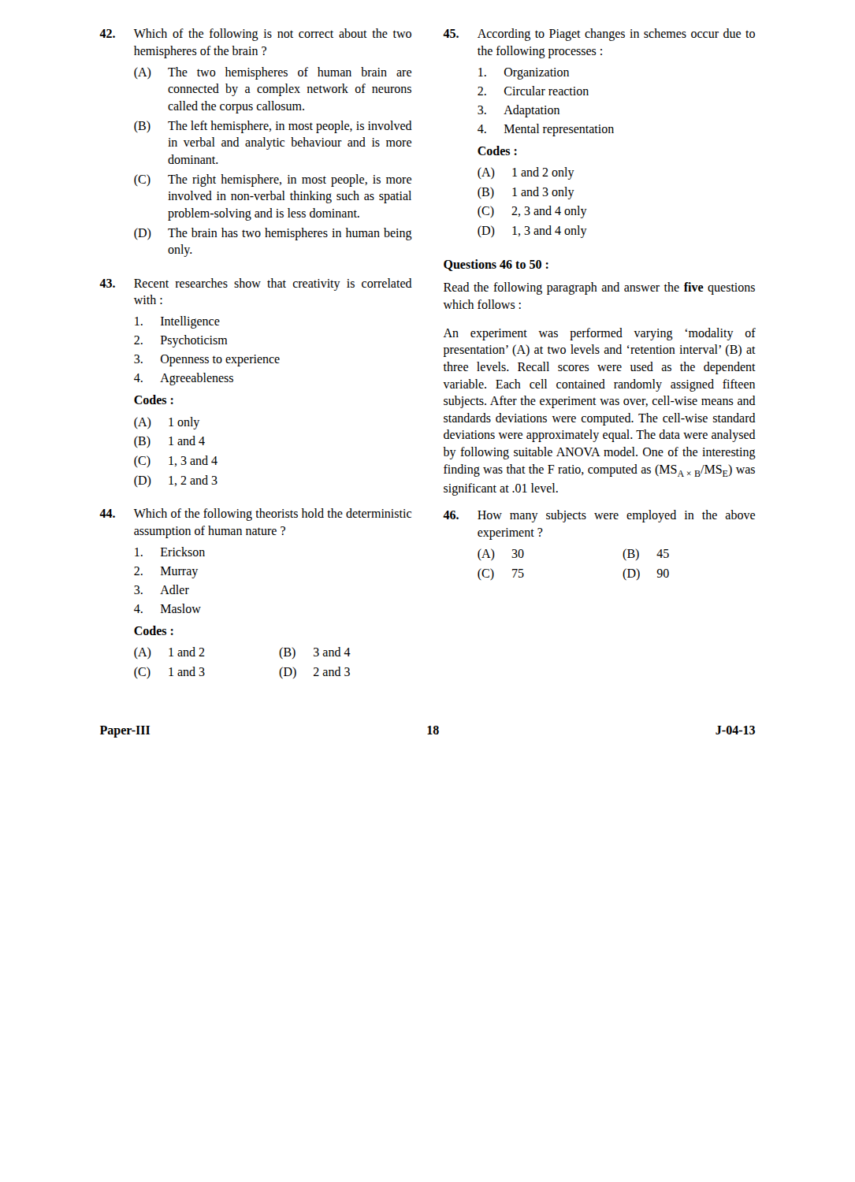42.
Which of the following is not correct about the two hemispheres of the brain ?
(A) The two hemispheres of human brain are connected by a complex network of neurons called the corpus callosum.
(B) The left hemisphere, in most people, is involved in verbal and analytic behaviour and is more dominant.
(C) The right hemisphere, in most people, is more involved in non-verbal thinking such as spatial problem-solving and is less dominant.
(D) The brain has two hemispheres in human being only.
43.
Recent researches show that creativity is correlated with :
1. Intelligence
2. Psychoticism
3. Openness to experience
4. Agreeableness
Codes :
(A) 1 only
(B) 1 and 4
(C) 1, 3 and 4
(D) 1, 2 and 3
44.
Which of the following theorists hold the deterministic assumption of human nature ?
1. Erickson
2. Murray
3. Adler
4. Maslow
Codes :
(A) 1 and 2
(B) 3 and 4
(C) 1 and 3
(D) 2 and 3
45.
According to Piaget changes in schemes occur due to the following processes :
1. Organization
2. Circular reaction
3. Adaptation
4. Mental representation
Codes :
(A) 1 and 2 only
(B) 1 and 3 only
(C) 2, 3 and 4 only
(D) 1, 3 and 4 only
Questions 46 to 50 :
Read the following paragraph and answer the five questions which follows :
An experiment was performed varying ‘modality of presentation’ (A) at two levels and ‘retention interval’ (B) at three levels. Recall scores were used as the dependent variable. Each cell contained randomly assigned fifteen subjects. After the experiment was over, cell-wise means and standards deviations were computed. The cell-wise standard deviations were approximately equal. The data were analysed by following suitable ANOVA model. One of the interesting finding was that the F ratio, computed as (MSA × B/MSE) was significant at .01 level.
46.
How many subjects were employed in the above experiment ?
(A) 30
(B) 45
(C) 75
(D) 90
Paper-III
18
J-04-13